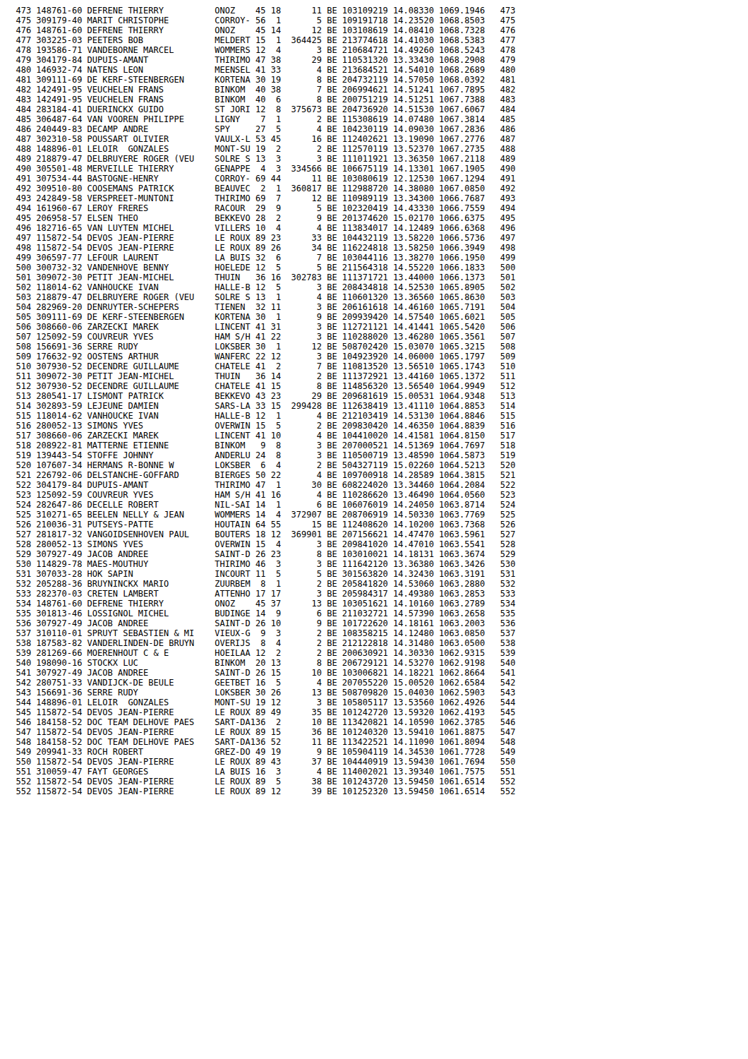473 148761-60 DEFRENE THIERRY          ONOZ    45 18      11 BE 103109219 14.08330 1069.1946   473
  475 309179-40 MARIT CHRISTOPHE         CORROY- 56  1       5 BE 109191718 14.23520 1068.8503   475
  476 148761-60 DEFRENE THIERRY          ONOZ    45 14      12 BE 103108619 14.08410 1068.7328   476
  477 303225-03 PEETERS BOB              MELDERT 15  1  364425 BE 213774618 14.41030 1068.5383   477
  478 193586-71 VANDEBORNE MARCEL        WOMMERS 12  4       3 BE 210684721 14.49260 1068.5243   478
  479 304179-84 DUPUIS-AMANT             THIRIMO 47 38      29 BE 110531320 13.33430 1068.2908   479
  480 146932-74 NATENS LEON              MEENSEL 41 33       4 BE 213684521 14.54010 1068.2689   480
  481 309111-69 DE KERF-STEENBERGEN      KORTENA 30 19       8 BE 204732119 14.57050 1068.0392   481
  482 142491-95 VEUCHELEN FRANS          BINKOM  40 38       7 BE 206994621 14.51241 1067.7895   482
  483 142491-95 VEUCHELEN FRANS          BINKOM  40  6       8 BE 200751219 14.51251 1067.7388   483
  484 283184-41 DUERINCKX GUIDO          ST JORI 12  8  375673 BE 204736920 14.51530 1067.6067   484
  485 306487-64 VAN VOOREN PHILIPPE      LIGNY    7  1       2 BE 115308619 14.07480 1067.3814   485
  486 240449-83 DECAMP ANDRE             SPY     27  5       4 BE 104230119 14.09030 1067.2836   486
  487 302310-58 POUSSART OLIVIER         VAULX-L 53 45      16 BE 112402621 13.19090 1067.2776   487
  488 148896-01 LELOIR  GONZALES         MONT-SU 19  2       2 BE 112570119 13.52370 1067.2735   488
  489 218879-47 DELBRUYERE ROGER (VEU    SOLRE S 13  3       3 BE 111011921 13.36350 1067.2118   489
  490 305501-48 MERVEILLE THIERRY        GENAPPE  4  3  334566 BE 106675119 14.13301 1067.1905   490
  491 307534-44 BASTOGNE-HENRY           CORROY- 69 44      11 BE 103080619 12.12530 1067.1294   491
  492 309510-80 COOSEMANS PATRICK        BEAUVEC  2  1  360817 BE 112988720 14.38080 1067.0850   492
  493 242849-58 VERSPREET-MUNTONI        THIRIMO 69  7      12 BE 110989119 13.34300 1066.7687   493
  494 161960-67 LEROY FRERES             RACOUR  29  9       5 BE 102320419 14.43330 1066.7559   494
  495 206958-57 ELSEN THEO               BEKKEVO 28  2       9 BE 201374620 15.02170 1066.6375   495
  496 182716-65 VAN LUYTEN MICHEL        VILLERS 10  4       4 BE 113834017 14.12489 1066.6368   496
  497 115872-54 DEVOS JEAN-PIERRE        LE ROUX 89 23      33 BE 104432119 13.58220 1066.5736   497
  498 115872-54 DEVOS JEAN-PIERRE        LE ROUX 89 26      34 BE 116224818 13.58250 1066.3949   498
  499 306597-77 LEFOUR LAURENT           LA BUIS 32  6       7 BE 103044116 13.38270 1066.1950   499
  500 300732-32 VANDENHOVE BENNY         HOELEDE 12  5       5 BE 211564318 14.55220 1066.1833   500
  501 309072-30 PETIT JEAN-MICHEL        THUIN   36 16  302783 BE 111371721 13.44000 1066.1373   501
  502 118014-62 VANHOUCKE IVAN           HALLE-B 12  5       3 BE 208434818 14.52530 1065.8905   502
  503 218879-47 DELBRUYERE ROGER (VEU    SOLRE S 13  1       4 BE 110601320 13.36560 1065.8630   503
  504 282969-20 DENRUYTER-SCHEPERS       TIENEN  32 11       3 BE 206161618 14.46160 1065.7191   504
  505 309111-69 DE KERF-STEENBERGEN      KORTENA 30  1       9 BE 209939420 14.57540 1065.6021   505
  506 308660-06 ZARZECKI MAREK           LINCENT 41 31       3 BE 112721121 14.41441 1065.5420   506
  507 125092-59 COUVREUR YVES            HAM S/H 41 22       3 BE 110288020 13.46280 1065.3561   507
  508 156691-36 SERRE RUDY               LOKSBER 30  1      12 BE 508702420 15.03070 1065.3215   508
  509 176632-92 OOSTENS ARTHUR           WANFERC 22 12       3 BE 104923920 14.06000 1065.1797   509
  510 307930-52 DECENDRE GUILLAUME       CHATELE 41  2       7 BE 110813520 13.56510 1065.1743   510
  511 309072-30 PETIT JEAN-MICHEL        THUIN   36 14       2 BE 111372921 13.44160 1065.1372   511
  512 307930-52 DECENDRE GUILLAUME       CHATELE 41 15       8 BE 114856320 13.56540 1064.9949   512
  513 280541-17 LISMONT PATRICK          BEKKEVO 43 23      29 BE 209681619 15.00531 1064.9348   513
  514 302893-59 LEJEUNE DAMIEN           SARS-LA 33 15  299428 BE 112638419 13.41110 1064.8853   514
  515 118014-62 VANHOUCKE IVAN           HALLE-B 12  1       4 BE 212103419 14.53130 1064.8846   515
  516 280052-13 SIMONS YVES              OVERWIN 15  5       2 BE 209830420 14.46350 1064.8839   516
  517 308660-06 ZARZECKI MAREK           LINCENT 41 10       4 BE 104410020 14.41581 1064.8150   517
  518 208922-81 MATTERNE ETIENNE         BINKOM   9  8       3 BE 207000521 14.51369 1064.7697   518
  519 139443-54 STOFFE JOHNNY            ANDERLU 24  8       3 BE 110500719 13.48590 1064.5873   519
  520 107607-34 HERMANS R-BONNE W        LOKSBER  6  4       2 BE 504327119 15.02260 1064.5213   520
  521 226792-06 DELSTANCHE-GOFFARD       BIERGES 50 22       4 BE 109700918 14.28589 1064.3815   521
  522 304179-84 DUPUIS-AMANT             THIRIMO 47  1      30 BE 608224020 13.34460 1064.2084   522
  523 125092-59 COUVREUR YVES            HAM S/H 41 16       4 BE 110286620 13.46490 1064.0560   523
  524 282647-86 DECELLE ROBERT           NIL-SAI 14  1       6 BE 106076019 14.24050 1063.8714   524
  525 310271-65 BEELEN NELLY & JEAN      WOMMERS 14  4  372907 BE 208706919 14.50330 1063.7769   525
  526 210036-31 PUTSEYS-PATTE            HOUTAIN 64 55      15 BE 112408620 14.10200 1063.7368   526
  527 281817-32 VANGOIDSENHOVEN PAUL     BOUTERS 18 12  369901 BE 207156621 14.47470 1063.5961   527
  528 280052-13 SIMONS YVES              OVERWIN 15  4       3 BE 209841020 14.47010 1063.5541   528
  529 307927-49 JACOB ANDREE             SAINT-D 26 23       8 BE 103010021 14.18131 1063.3674   529
  530 114829-78 MAES-MOUTHUY             THIRIMO 46  3       3 BE 111642120 13.36380 1063.3426   530
  531 307033-28 HOK SAPIN                INCOURT 11  5       5 BE 301563820 14.32430 1063.3191   531
  532 205288-36 BRUYNINCKX MARIO         ZUURBEM  8  1       2 BE 205841820 14.53060 1063.2880   532
  533 282370-03 CRETEN LAMBERT           ATTENHO 17 17       3 BE 205984317 14.49380 1063.2853   533
  534 148761-60 DEFRENE THIERRY          ONOZ    45 37      13 BE 103051621 14.10160 1063.2789   534
  535 301813-46 LOSSIGNOL MICHEL         BUDINGE 14  9       6 BE 211032721 14.57390 1063.2658   535
  536 307927-49 JACOB ANDREE             SAINT-D 26 10       9 BE 101722620 14.18161 1063.2003   536
  537 310110-01 SPRUYT SEBASTIEN & MI    VIEUX-G  9  3       2 BE 108358215 14.12480 1063.0850   537
  538 187583-82 VANDERLINDEN-DE BRUYN    OVERIJS  8  4       2 BE 212122818 14.31480 1063.0500   538
  539 281269-66 MOERENHOUT C & E         HOEILAA 12  2       2 BE 200630921 14.30330 1062.9315   539
  540 198090-16 STOCKX LUC               BINKOM  20 13       8 BE 206729121 14.53270 1062.9198   540
  541 307927-49 JACOB ANDREE             SAINT-D 26 15      10 BE 103006821 14.18221 1062.8664   541
  542 280751-33 VANDIJCK-DE BEULE        GEETBET 16  5       4 BE 207055220 15.00520 1062.6584   542
  543 156691-36 SERRE RUDY               LOKSBER 30 26      13 BE 508709820 15.04030 1062.5903   543
  544 148896-01 LELOIR  GONZALES         MONT-SU 19 12       3 BE 105805117 13.53560 1062.4926   544
  545 115872-54 DEVOS JEAN-PIERRE        LE ROUX 89 49      35 BE 101242720 13.59320 1062.4193   545
  546 184158-52 DOC TEAM DELHOVE PAES    SART-DA136  2      10 BE 113420821 14.10590 1062.3785   546
  547 115872-54 DEVOS JEAN-PIERRE        LE ROUX 89 15      36 BE 101240320 13.59410 1061.8875   547
  548 184158-52 DOC TEAM DELHOVE PAES    SART-DA136 52      11 BE 113422521 14.11090 1061.8094   548
  549 209941-33 ROCH ROBERT              GREZ-DO 49 19       9 BE 105904119 14.34530 1061.7728   549
  550 115872-54 DEVOS JEAN-PIERRE        LE ROUX 89 43      37 BE 104440919 13.59430 1061.7694   550
  551 310059-47 FAYT GEORGES             LA BUIS 16  3       4 BE 114002021 13.39340 1061.7575   551
  552 115872-54 DEVOS JEAN-PIERRE        LE ROUX 89  5      38 BE 101243720 13.59450 1061.6514   552
  552 115872-54 DEVOS JEAN-PIERRE        LE ROUX 89 12      39 BE 101252320 13.59450 1061.6514   552